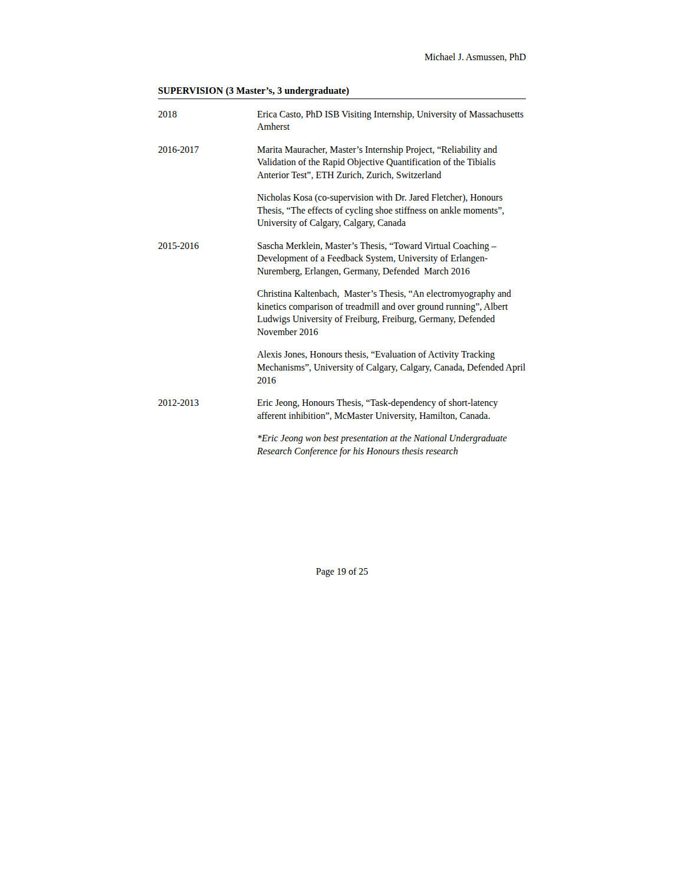Michael J. Asmussen, PhD
SUPERVISION (3 Master’s, 3 undergraduate)
| 2018 | Erica Casto, PhD ISB Visiting Internship, University of Massachusetts Amherst |
| 2016-2017 | Marita Mauracher, Master’s Internship Project, “Reliability and Validation of the Rapid Objective Quantification of the Tibialis Anterior Test”, ETH Zurich, Zurich, Switzerland Nicholas Kosa (co-supervision with Dr. Jared Fletcher), Honours Thesis, “The effects of cycling shoe stiffness on ankle moments”, University of Calgary, Calgary, Canada |
| 2015-2016 | Sascha Merklein, Master’s Thesis, “Toward Virtual Coaching – Development of a Feedback System, University of Erlangen-Nuremberg, Erlangen, Germany, Defended March 2016 Christina Kaltenbach, Master’s Thesis, “An electromyography and kinetics comparison of treadmill and over ground running”, Albert Ludwigs University of Freiburg, Freiburg, Germany, Defended November 2016 Alexis Jones, Honours thesis, “Evaluation of Activity Tracking Mechanisms”, University of Calgary, Calgary, Canada, Defended April 2016 |
| 2012-2013 | Eric Jeong, Honours Thesis, “Task-dependency of short-latency afferent inhibition”, McMaster University, Hamilton, Canada. *Eric Jeong won best presentation at the National Undergraduate Research Conference for his Honours thesis research |
Page 19 of 25